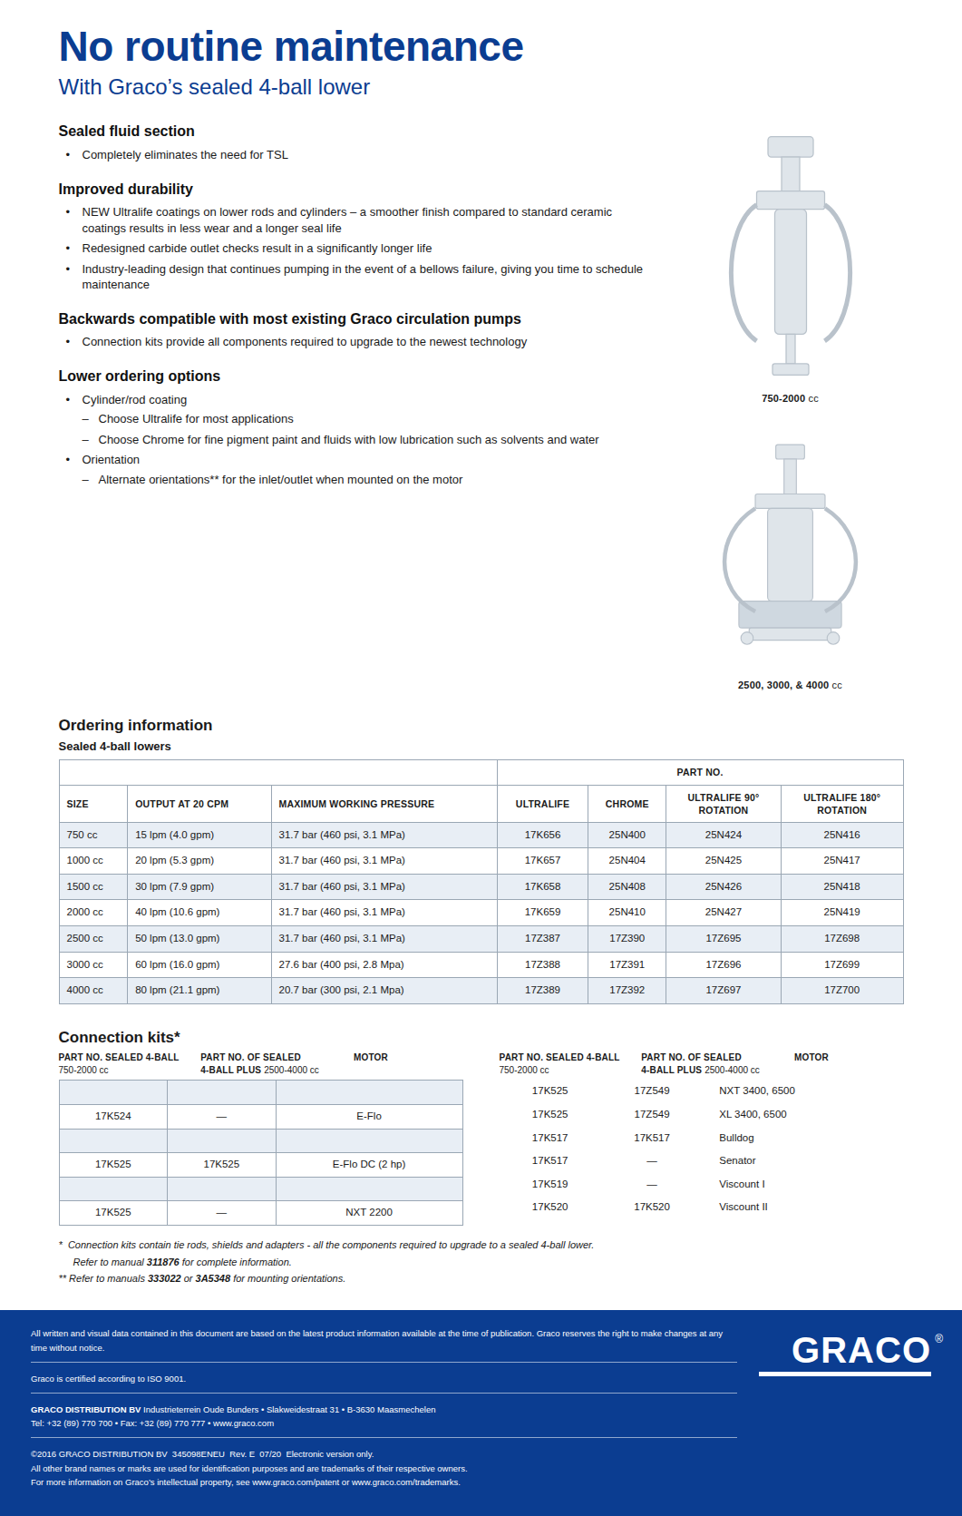No routine maintenance
With Graco’s sealed 4-ball lower
Sealed fluid section
Completely eliminates the need for TSL
Improved durability
NEW Ultralife coatings on lower rods and cylinders – a smoother finish compared to standard ceramic coatings results in less wear and a longer seal life
Redesigned carbide outlet checks result in a significantly longer life
Industry-leading design that continues pumping in the event of a bellows failure, giving you time to schedule maintenance
Backwards compatible with most existing Graco circulation pumps
Connection kits provide all components required to upgrade to the newest technology
Lower ordering options
Cylinder/rod coating
Choose Ultralife for most applications
Choose Chrome for fine pigment paint and fluids with low lubrication such as solvents and water
Orientation
Alternate orientations** for the inlet/outlet when mounted on the motor
750-2000 cc
2500, 3000, & 4000 cc
Ordering information
Sealed 4-ball lowers
| | Part No. |
| --- | --- |
| Size | Output at 20 CPM | Maximum working pressure | Ultralife | Chrome | Ultralife 90° rotation | Ultralife 180° rotation |
| 750 cc | 15 lpm (4.0 gpm) | 31.7 bar (460 psi, 3.1 MPa) | 17K656 | 25N400 | 25N424 | 25N416 |
| 1000 cc | 20 lpm (5.3 gpm) | 31.7 bar (460 psi, 3.1 MPa) | 17K657 | 25N404 | 25N425 | 25N417 |
| 1500 cc | 30 lpm (7.9 gpm) | 31.7 bar (460 psi, 3.1 MPa) | 17K658 | 25N408 | 25N426 | 25N418 |
| 2000 cc | 40 lpm (10.6 gpm) | 31.7 bar (460 psi, 3.1 MPa) | 17K659 | 25N410 | 25N427 | 25N419 |
| 2500 cc | 50 lpm (13.0 gpm) | 31.7 bar (460 psi, 3.1 MPa) | 17Z387 | 17Z390 | 17Z695 | 17Z698 |
| 3000 cc | 60 lpm (16.0 gpm) | 27.6 bar (400 psi, 2.8 Mpa) | 17Z388 | 17Z391 | 17Z696 | 17Z699 |
| 4000 cc | 80 lpm (21.1 gpm) | 20.7 bar (300 psi, 2.1 Mpa) | 17Z389 | 17Z392 | 17Z697 | 17Z700 |
Connection kits*
Part No. Sealed 4-Ball
750-2000 cc
Part No. of Sealed
4-Ball Plus 2500-4000 cc
Motor
| 17K524 | — | E-Flo |
| 17K525 | 17K525 | E-Flo DC (2 hp) |
| 17K525 | — | NXT 2200 |
Part No. Sealed 4-Ball
750-2000 cc
Part No. of Sealed
4-Ball Plus 2500-4000 cc
Motor
| 17K525 | 17Z549 | NXT 3400, 6500 |
| 17K525 | 17Z549 | XL 3400, 6500 |
| 17K517 | 17K517 | Bulldog |
| 17K517 | — | Senator |
| 17K519 | — | Viscount I |
| 17K520 | 17K520 | Viscount II |
* Connection kits contain tie rods, shields and adapters - all the components required to upgrade to a sealed 4-ball lower.
Refer to manual 311876 for complete information.
** Refer to manuals 333022 or 3A5348 for mounting orientations.
All written and visual data contained in this document are based on the latest product information available at the time of publication. Graco reserves the right to make changes at any time without notice.
Graco is certified according to ISO 9001.
GRACO DISTRIBUTION BV Industrieterrein Oude Bunders • Slakweidestraat 31 • B-3630 Maasmechelen
Tel: +32 (89) 770 700 • Fax: +32 (89) 770 777 • www.graco.com
©2016 GRACO DISTRIBUTION BV 345098ENEU Rev. E 07/20 Electronic version only.
All other brand names or marks are used for identification purposes and are trademarks of their respective owners.
For more information on Graco’s intellectual property, see www.graco.com/patent or www.graco.com/trademarks.
GRACO®